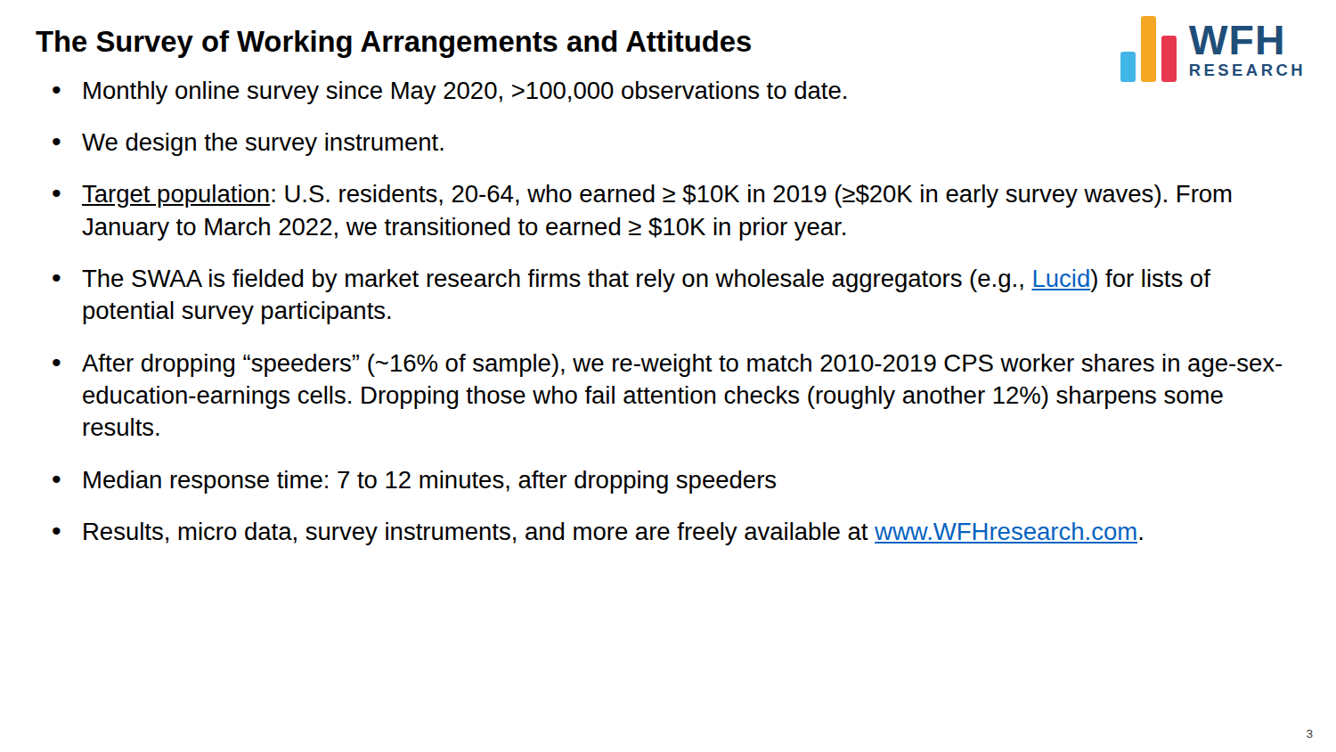WFH RESEARCH
The Survey of Working Arrangements and Attitudes
Monthly online survey since May 2020, >100,000 observations to date.
We design the survey instrument.
Target population: U.S. residents, 20-64, who earned ≥ $10K in 2019 (≥$20K in early survey waves). From January to March 2022, we transitioned to earned ≥ $10K in prior year.
The SWAA is fielded by market research firms that rely on wholesale aggregators (e.g., Lucid) for lists of potential survey participants.
After dropping “speeders” (~16% of sample), we re-weight to match 2010-2019 CPS worker shares in age-sex-education-earnings cells. Dropping those who fail attention checks (roughly another 12%) sharpens some results.
Median response time: 7 to 12 minutes, after dropping speeders
Results, micro data, survey instruments, and more are freely available at www.WFHresearch.com.
3